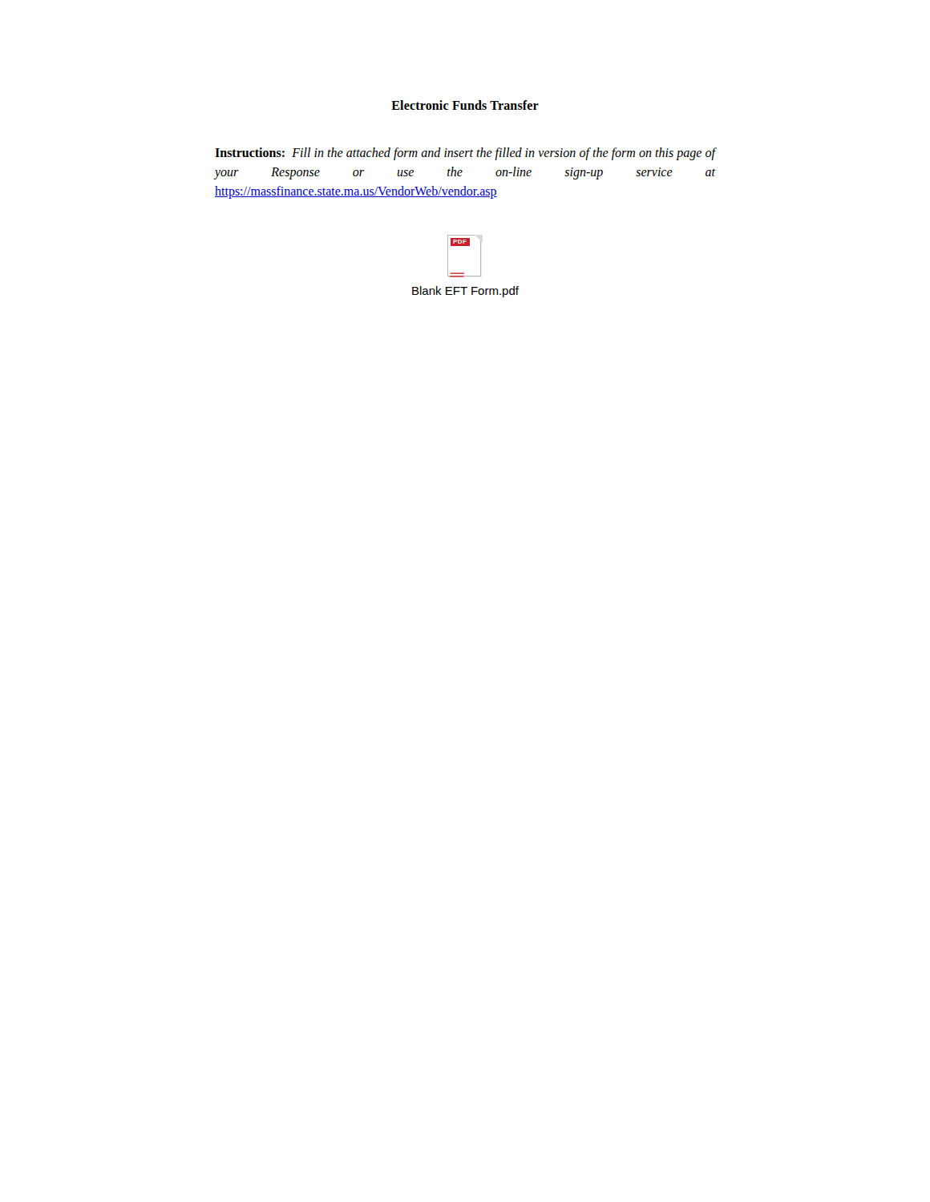Electronic Funds Transfer
Instructions: Fill in the attached form and insert the filled in version of the form on this page of your Response or use the on-line sign-up service at https://massfinance.state.ma.us/VendorWeb/vendor.asp
PDF ‗
Blank EFT Form.pdf